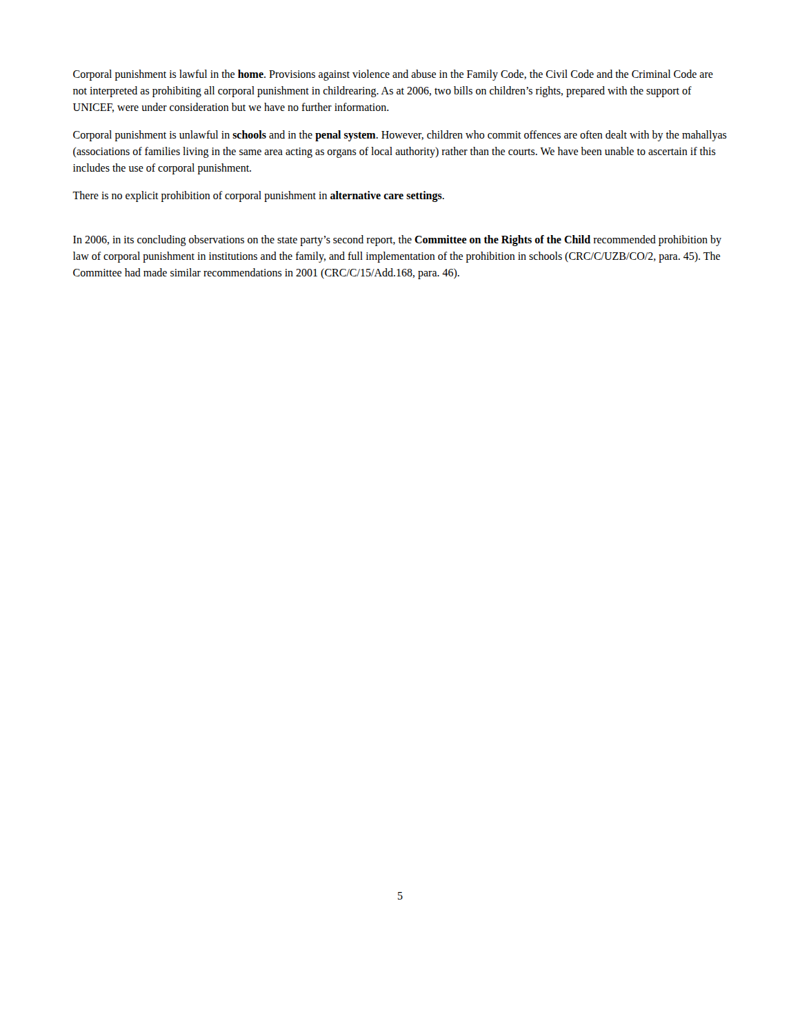Corporal punishment is lawful in the home. Provisions against violence and abuse in the Family Code, the Civil Code and the Criminal Code are not interpreted as prohibiting all corporal punishment in childrearing. As at 2006, two bills on children’s rights, prepared with the support of UNICEF, were under consideration but we have no further information.
Corporal punishment is unlawful in schools and in the penal system. However, children who commit offences are often dealt with by the mahallyas (associations of families living in the same area acting as organs of local authority) rather than the courts. We have been unable to ascertain if this includes the use of corporal punishment.
There is no explicit prohibition of corporal punishment in alternative care settings.
In 2006, in its concluding observations on the state party’s second report, the Committee on the Rights of the Child recommended prohibition by law of corporal punishment in institutions and the family, and full implementation of the prohibition in schools (CRC/C/UZB/CO/2, para. 45). The Committee had made similar recommendations in 2001 (CRC/C/15/Add.168, para. 46).
5